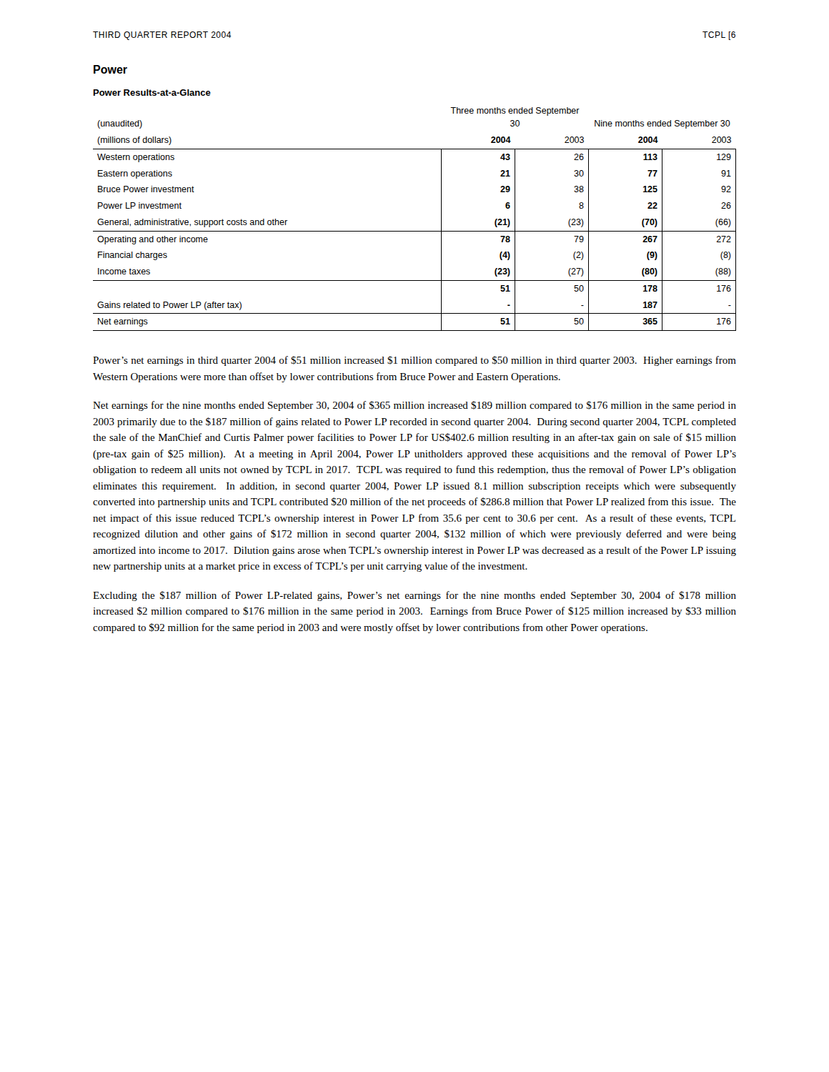THIRD QUARTER REPORT 2004
TCPL [6
Power
Power Results-at-a-Glance
| (unaudited) | Three months ended September 30 | Nine months ended September 30 |
| (millions of dollars) | 2004 | 2003 | 2004 | 2003 |
| Western operations | 43 | 26 | 113 | 129 |
| Eastern operations | 21 | 30 | 77 | 91 |
| Bruce Power investment | 29 | 38 | 125 | 92 |
| Power LP investment | 6 | 8 | 22 | 26 |
| General, administrative, support costs and other | (21) | (23) | (70) | (66) |
| Operating and other income | 78 | 79 | 267 | 272 |
| Financial charges | (4) | (2) | (9) | (8) |
| Income taxes | (23) | (27) | (80) | (88) |
| | 51 | 50 | 178 | 176 |
| Gains related to Power LP (after tax) | - | - | 187 | - |
| Net earnings | 51 | 50 | 365 | 176 |
Power’s net earnings in third quarter 2004 of $51 million increased $1 million compared to $50 million in third quarter 2003. Higher earnings from Western Operations were more than offset by lower contributions from Bruce Power and Eastern Operations.
Net earnings for the nine months ended September 30, 2004 of $365 million increased $189 million compared to $176 million in the same period in 2003 primarily due to the $187 million of gains related to Power LP recorded in second quarter 2004. During second quarter 2004, TCPL completed the sale of the ManChief and Curtis Palmer power facilities to Power LP for US$402.6 million resulting in an after-tax gain on sale of $15 million (pre-tax gain of $25 million). At a meeting in April 2004, Power LP unitholders approved these acquisitions and the removal of Power LP’s obligation to redeem all units not owned by TCPL in 2017. TCPL was required to fund this redemption, thus the removal of Power LP’s obligation eliminates this requirement. In addition, in second quarter 2004, Power LP issued 8.1 million subscription receipts which were subsequently converted into partnership units and TCPL contributed $20 million of the net proceeds of $286.8 million that Power LP realized from this issue. The net impact of this issue reduced TCPL’s ownership interest in Power LP from 35.6 per cent to 30.6 per cent. As a result of these events, TCPL recognized dilution and other gains of $172 million in second quarter 2004, $132 million of which were previously deferred and were being amortized into income to 2017. Dilution gains arose when TCPL’s ownership interest in Power LP was decreased as a result of the Power LP issuing new partnership units at a market price in excess of TCPL’s per unit carrying value of the investment.
Excluding the $187 million of Power LP-related gains, Power’s net earnings for the nine months ended September 30, 2004 of $178 million increased $2 million compared to $176 million in the same period in 2003. Earnings from Bruce Power of $125 million increased by $33 million compared to $92 million for the same period in 2003 and were mostly offset by lower contributions from other Power operations.